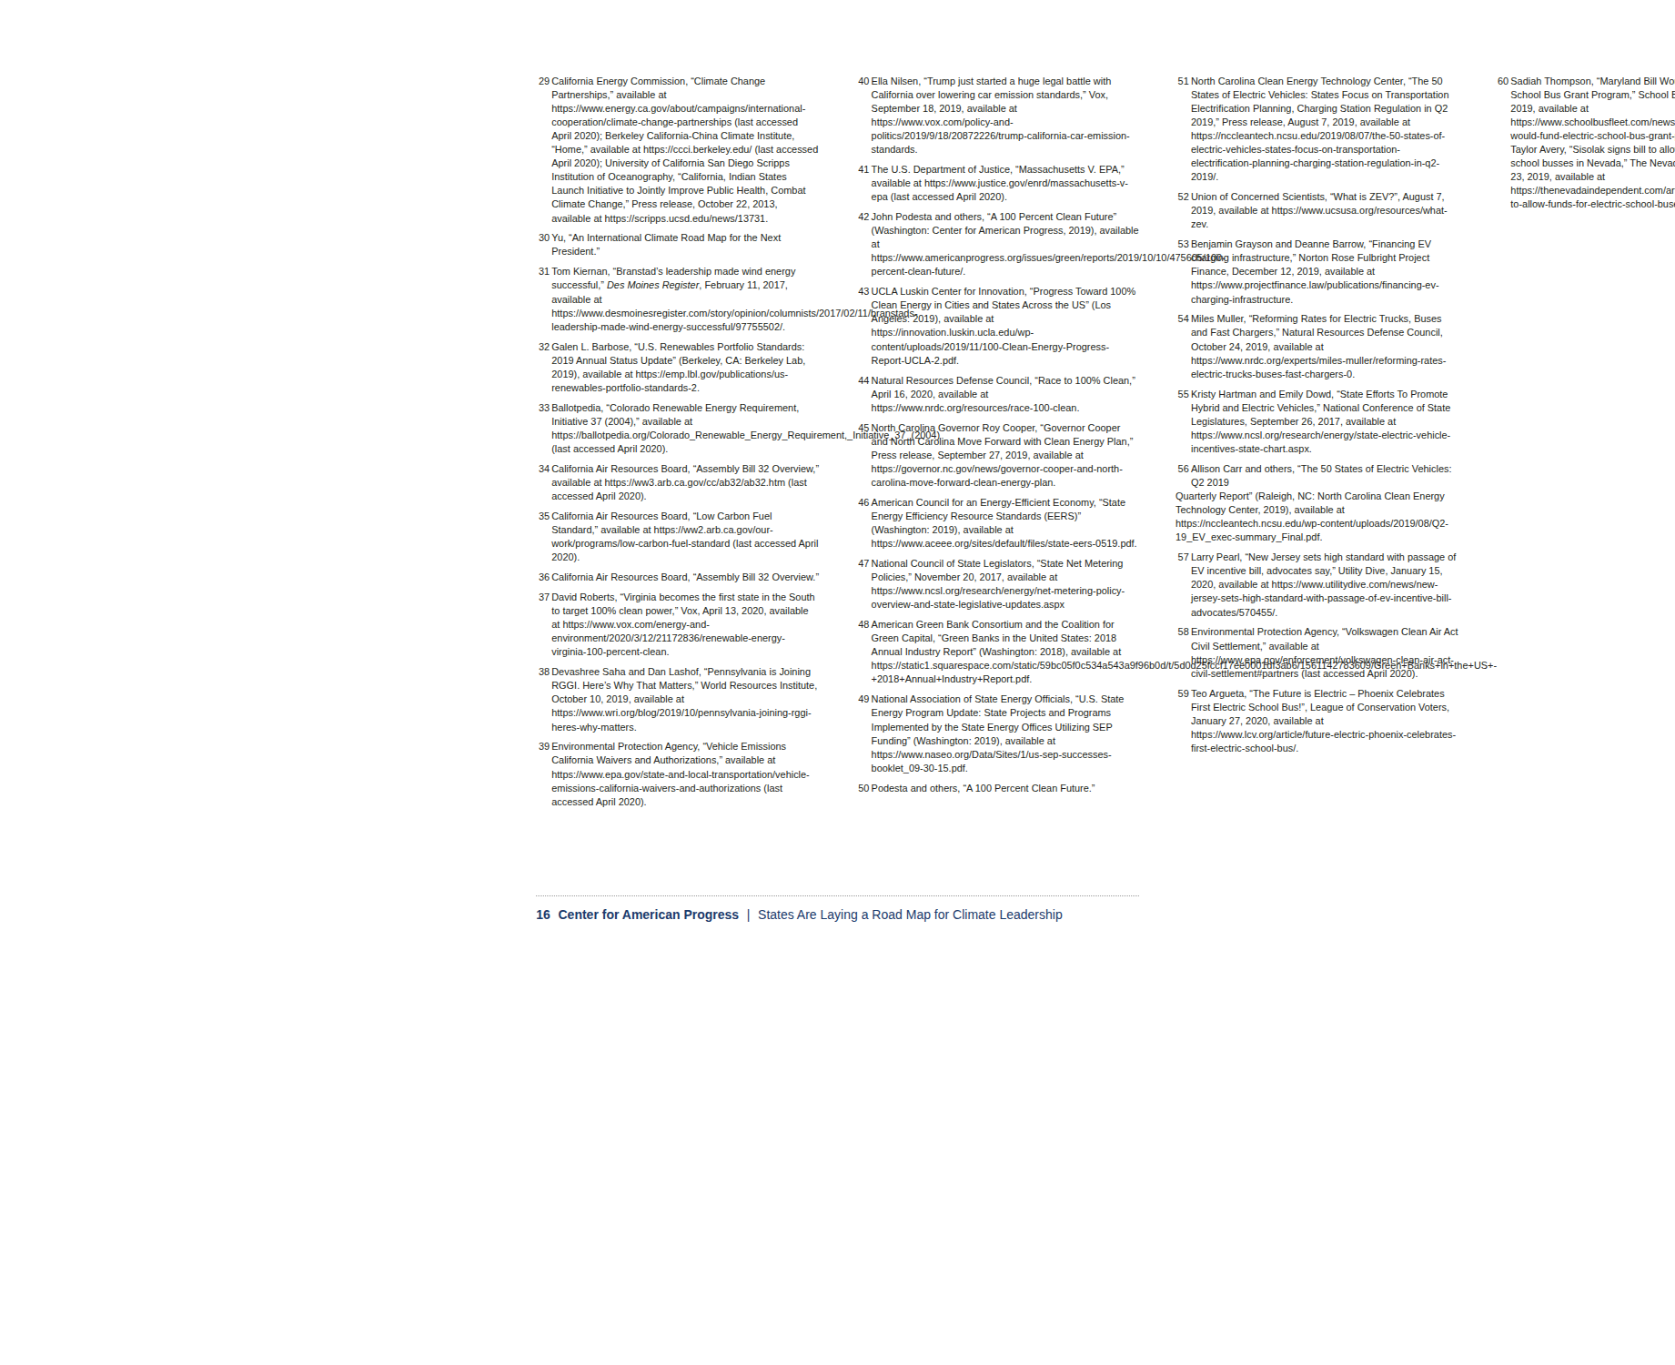29 California Energy Commission, “Climate Change Partnerships,” available at https://www.energy.ca.gov/about/campaigns/international-cooperation/climate-change-partnerships (last accessed April 2020); Berkeley California-China Climate Institute, “Home,” available at https://ccci.berkeley.edu/ (last accessed April 2020); University of California San Diego Scripps Institution of Oceanography, “California, Indian States Launch Initiative to Jointly Improve Public Health, Combat Climate Change,” Press release, October 22, 2013, available at https://scripps.ucsd.edu/news/13731.
30 Yu, “An International Climate Road Map for the Next President.”
31 Tom Kiernan, “Branstad’s leadership made wind energy successful,” Des Moines Register, February 11, 2017, available at https://www.desmoinesregister.com/story/opinion/columnists/2017/02/11/branstads-leadership-made-wind-energy-successful/97755502/.
32 Galen L. Barbose, “U.S. Renewables Portfolio Standards: 2019 Annual Status Update” (Berkeley, CA: Berkeley Lab, 2019), available at https://emp.lbl.gov/publications/us-renewables-portfolio-standards-2.
33 Ballotpedia, “Colorado Renewable Energy Requirement, Initiative 37 (2004),” available at https://ballotpedia.org/Colorado_Renewable_Energy_Requirement,_Initiative_37_(2004) (last accessed April 2020).
34 California Air Resources Board, “Assembly Bill 32 Overview,” available at https://ww3.arb.ca.gov/cc/ab32/ab32.htm (last accessed April 2020).
35 California Air Resources Board, “Low Carbon Fuel Standard,” available at https://ww2.arb.ca.gov/our-work/programs/low-carbon-fuel-standard (last accessed April 2020).
36 California Air Resources Board, “Assembly Bill 32 Overview.”
37 David Roberts, “Virginia becomes the first state in the South to target 100% clean power,” Vox, April 13, 2020, available at https://www.vox.com/energy-and-environment/2020/3/12/21172836/renewable-energy-virginia-100-percent-clean.
38 Devashree Saha and Dan Lashof, “Pennsylvania is Joining RGGI. Here’s Why That Matters,” World Resources Institute, October 10, 2019, available at https://www.wri.org/blog/2019/10/pennsylvania-joining-rggi-heres-why-matters.
39 Environmental Protection Agency, “Vehicle Emissions California Waivers and Authorizations,” available at https://www.epa.gov/state-and-local-transportation/vehicle-emissions-california-waivers-and-authorizations (last accessed April 2020).
40 Ella Nilsen, “Trump just started a huge legal battle with California over lowering car emission standards,” Vox, September 18, 2019, available at https://www.vox.com/policy-and-politics/2019/9/18/20872226/trump-california-car-emission-standards.
41 The U.S. Department of Justice, “Massachusetts V. EPA,” available at https://www.justice.gov/enrd/massachusetts-v-epa (last accessed April 2020).
42 John Podesta and others, “A 100 Percent Clean Future” (Washington: Center for American Progress, 2019), available at https://www.americanprogress.org/issues/green/reports/2019/10/10/475605/100-percent-clean-future/.
43 UCLA Luskin Center for Innovation, “Progress Toward 100% Clean Energy in Cities and States Across the US” (Los Angeles: 2019), available at https://innovation.luskin.ucla.edu/wp-content/uploads/2019/11/100-Clean-Energy-Progress-Report-UCLA-2.pdf.
44 Natural Resources Defense Council, “Race to 100% Clean,” April 16, 2020, available at https://www.nrdc.org/resources/race-100-clean.
45 North Carolina Governor Roy Cooper, “Governor Cooper and North Carolina Move Forward with Clean Energy Plan,” Press release, September 27, 2019, available at https://governor.nc.gov/news/governor-cooper-and-north-carolina-move-forward-clean-energy-plan.
46 American Council for an Energy-Efficient Economy, “State Energy Efficiency Resource Standards (EERS)” (Washington: 2019), available at https://www.aceee.org/sites/default/files/state-eers-0519.pdf.
47 National Council of State Legislators, “State Net Metering Policies,” November 20, 2017, available at https://www.ncsl.org/research/energy/net-metering-policy-overview-and-state-legislative-updates.aspx
48 American Green Bank Consortium and the Coalition for Green Capital, “Green Banks in the United States: 2018 Annual Industry Report” (Washington: 2018), available at https://static1.squarespace.com/static/59bc05f0c534a543a9f96b0d/t/5d0d25fccf17ee0001df3ab6/1561142783609/Green+Banks+in+the+US+-+2018+Annual+Industry+Report.pdf.
49 National Association of State Energy Officials, “U.S. State Energy Program Update: State Projects and Programs Implemented by the State Energy Offices Utilizing SEP Funding” (Washington: 2019), available at https://www.naseo.org/Data/Sites/1/us-sep-successes-booklet_09-30-15.pdf.
50 Podesta and others, “A 100 Percent Clean Future.”
51 North Carolina Clean Energy Technology Center, “The 50 States of Electric Vehicles: States Focus on Transportation Electrification Planning, Charging Station Regulation in Q2 2019,” Press release, August 7, 2019, available at https://nccleantech.ncsu.edu/2019/08/07/the-50-states-of-electric-vehicles-states-focus-on-transportation-electrification-planning-charging-station-regulation-in-q2-2019/.
52 Union of Concerned Scientists, “What is ZEV?”, August 7, 2019, available at https://www.ucsusa.org/resources/what-zev.
53 Benjamin Grayson and Deanne Barrow, “Financing EV charging infrastructure,” Norton Rose Fulbright Project Finance, December 12, 2019, available at https://www.projectfinance.law/publications/financing-ev-charging-infrastructure.
54 Miles Muller, “Reforming Rates for Electric Trucks, Buses and Fast Chargers,” Natural Resources Defense Council, October 24, 2019, available at https://www.nrdc.org/experts/miles-muller/reforming-rates-electric-trucks-buses-fast-chargers-0.
55 Kristy Hartman and Emily Dowd, “State Efforts To Promote Hybrid and Electric Vehicles,” National Conference of State Legislatures, September 26, 2017, available at https://www.ncsl.org/research/energy/state-electric-vehicle-incentives-state-chart.aspx.
56 Allison Carr and others, “The 50 States of Electric Vehicles: Q2 2019
Quarterly Report” (Raleigh, NC: North Carolina Clean Energy Technology Center, 2019), available at https://nccleantech.ncsu.edu/wp-content/uploads/2019/08/Q2-19_EV_exec-summary_Final.pdf.
57 Larry Pearl, “New Jersey sets high standard with passage of EV incentive bill, advocates say,” Utility Dive, January 15, 2020, available at https://www.utilitydive.com/news/new-jersey-sets-high-standard-with-passage-of-ev-incentive-bill-advocates/570455/.
58 Environmental Protection Agency, “Volkswagen Clean Air Act Civil Settlement,” available at https://www.epa.gov/enforcement/volkswagen-clean-air-act-civil-settlement#partners (last accessed April 2020).
59 Teo Argueta, “The Future is Electric – Phoenix Celebrates First Electric School Bus!”, League of Conservation Voters, January 27, 2020, available at https://www.lcv.org/article/future-electric-phoenix-celebrates-first-electric-school-bus/.
60 Sadiah Thompson, “Maryland Bill Would Fund Electric School Bus Grant Program,” School Bus Fleet, April 18, 2019, available at https://www.schoolbusfleet.com/news/733820/maryland-bill-would-fund-electric-school-bus-grant-program; Luz Gray and Taylor Avery, “Sisolak signs bill to allow funds for electric school busses in Nevada,” The Nevada Independent, May 23, 2019, available at https://thenevadaindependent.com/article/sisolak-signs-bill-to-allow-funds-for-electric-school-buses-in-nevada.
16 Center for American Progress | States Are Laying a Road Map for Climate Leadership